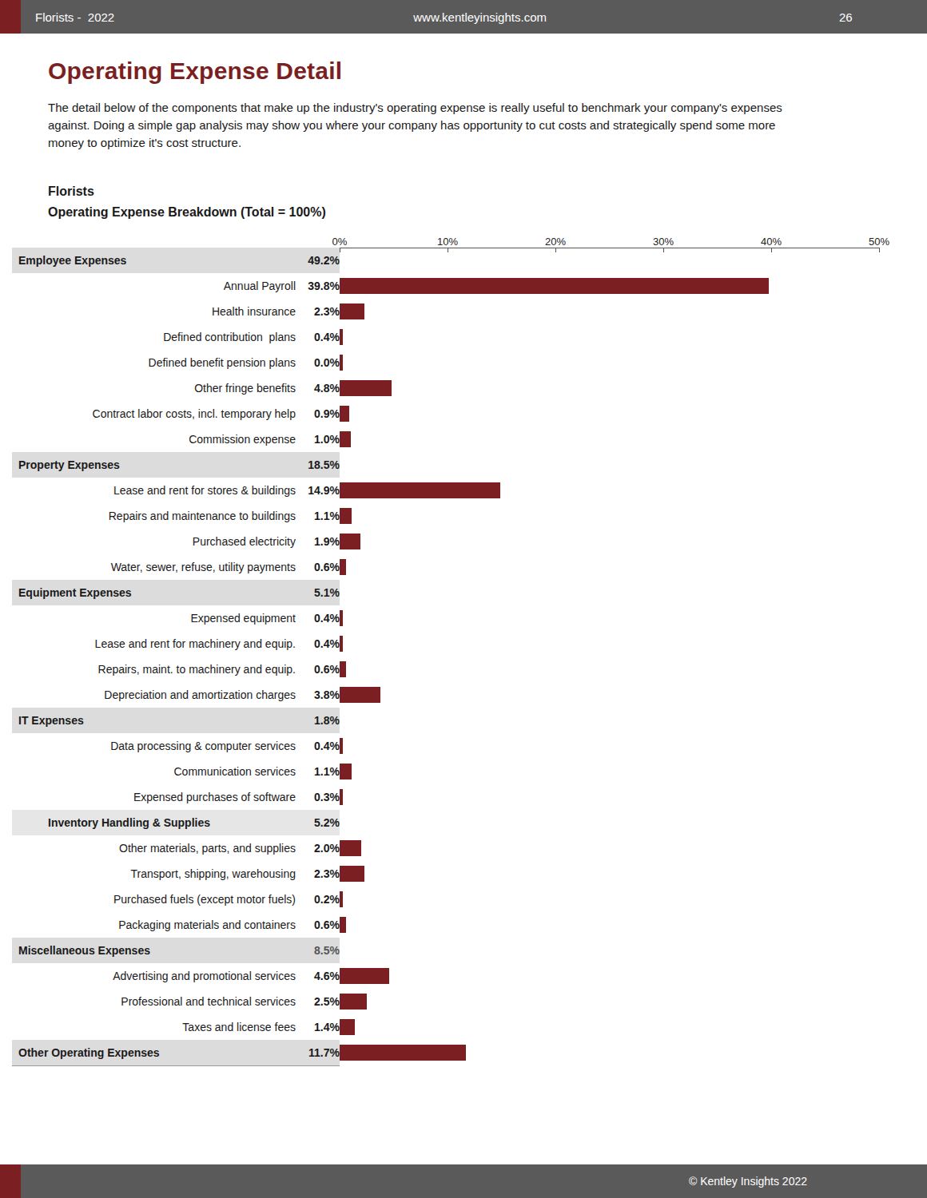Florists - 2022
www.kentleyinsights.com
26
Operating Expense Detail
The detail below of the components that make up the industry's operating expense is really useful to benchmark your company's expenses against. Doing a simple gap analysis may show you where your company has opportunity to cut costs and strategically spend some more money to optimize it's cost structure.
Florists
Operating Expense Breakdown (Total = 100%)
| | 0% 10% 20% 30% 40% 50% |
| Employee Expenses | 49.2% | |
| Annual Payroll | 39.8% | |
| Health insurance | 2.3% | |
| Defined contribution plans | 0.4% | |
| Defined benefit pension plans | 0.0% | |
| Other fringe benefits | 4.8% | |
| Contract labor costs, incl. temporary help | 0.9% | |
| Commission expense | 1.0% | |
| Property Expenses | 18.5% | |
| Lease and rent for stores & buildings | 14.9% | |
| Repairs and maintenance to buildings | 1.1% | |
| Purchased electricity | 1.9% | |
| Water, sewer, refuse, utility payments | 0.6% | |
| Equipment Expenses | 5.1% | |
| Expensed equipment | 0.4% | |
| Lease and rent for machinery and equip. | 0.4% | |
| Repairs, maint. to machinery and equip. | 0.6% | |
| Depreciation and amortization charges | 3.8% | |
| IT Expenses | 1.8% | |
| Data processing & computer services | 0.4% | |
| Communication services | 1.1% | |
| Expensed purchases of software | 0.3% | |
| Inventory Handling & Supplies | 5.2% | |
| Other materials, parts, and supplies | 2.0% | |
| Transport, shipping, warehousing | 2.3% | |
| Purchased fuels (except motor fuels) | 0.2% | |
| Packaging materials and containers | 0.6% | |
| Miscellaneous Expenses | 8.5% | |
| Advertising and promotional services | 4.6% | |
| Professional and technical services | 2.5% | |
| Taxes and license fees | 1.4% | |
| Other Operating Expenses | 11.7% | |
© Kentley Insights 2022